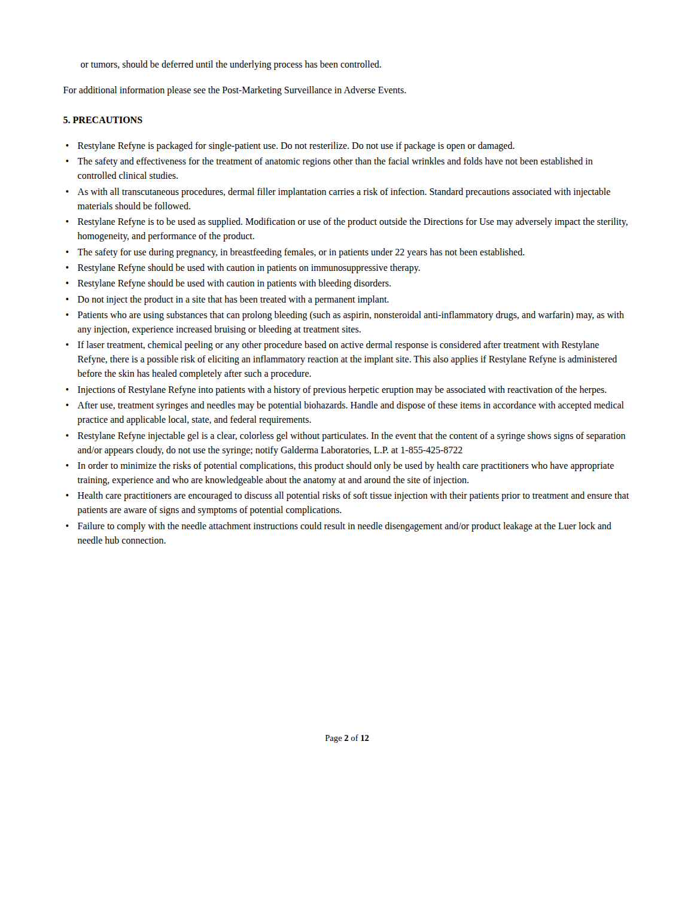or tumors, should be deferred until the underlying process has been controlled.
For additional information please see the Post-Marketing Surveillance in Adverse Events.
5. PRECAUTIONS
Restylane Refyne is packaged for single-patient use. Do not resterilize. Do not use if package is open or damaged.
The safety and effectiveness for the treatment of anatomic regions other than the facial wrinkles and folds have not been established in controlled clinical studies.
As with all transcutaneous procedures, dermal filler implantation carries a risk of infection. Standard precautions associated with injectable materials should be followed.
Restylane Refyne is to be used as supplied. Modification or use of the product outside the Directions for Use may adversely impact the sterility, homogeneity, and performance of the product.
The safety for use during pregnancy, in breastfeeding females, or in patients under 22 years has not been established.
Restylane Refyne should be used with caution in patients on immunosuppressive therapy.
Restylane Refyne should be used with caution in patients with bleeding disorders.
Do not inject the product in a site that has been treated with a permanent implant.
Patients who are using substances that can prolong bleeding (such as aspirin, nonsteroidal anti-inflammatory drugs, and warfarin) may, as with any injection, experience increased bruising or bleeding at treatment sites.
If laser treatment, chemical peeling or any other procedure based on active dermal response is considered after treatment with Restylane Refyne, there is a possible risk of eliciting an inflammatory reaction at the implant site. This also applies if Restylane Refyne is administered before the skin has healed completely after such a procedure.
Injections of Restylane Refyne into patients with a history of previous herpetic eruption may be associated with reactivation of the herpes.
After use, treatment syringes and needles may be potential biohazards. Handle and dispose of these items in accordance with accepted medical practice and applicable local, state, and federal requirements.
Restylane Refyne injectable gel is a clear, colorless gel without particulates. In the event that the content of a syringe shows signs of separation and/or appears cloudy, do not use the syringe; notify Galderma Laboratories, L.P. at 1-855-425-8722
In order to minimize the risks of potential complications, this product should only be used by health care practitioners who have appropriate training, experience and who are knowledgeable about the anatomy at and around the site of injection.
Health care practitioners are encouraged to discuss all potential risks of soft tissue injection with their patients prior to treatment and ensure that patients are aware of signs and symptoms of potential complications.
Failure to comply with the needle attachment instructions could result in needle disengagement and/or product leakage at the Luer lock and needle hub connection.
Page 2 of 12